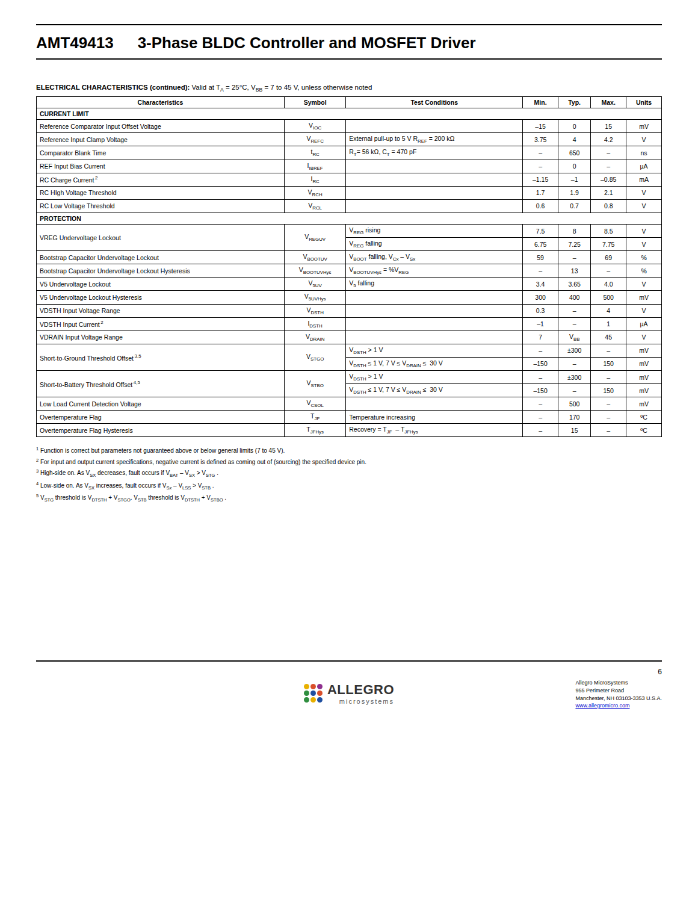AMT494133-Phase BLDC Controller and MOSFET Driver
ELECTRICAL CHARACTERISTICS (continued): Valid at TA = 25°C, VBB = 7 to 45 V, unless otherwise noted
| Characteristics | Symbol | Test Conditions | Min. | Typ. | Max. | Units |
| --- | --- | --- | --- | --- | --- | --- |
| CURRENT LIMIT |
| Reference Comparator Input Offset Voltage | V IOC | | –15 | 0 | 15 | mV |
| Reference Input Clamp Voltage | V REFC | External pull-up to 5 V R REF = 200 kΩ | 3.75 | 4 | 4.2 | V |
| Comparator Blank Time | t RC | R T = 56 kΩ, C T = 470 pF | – | 650 | – | ns |
| REF Input Bias Current | I IBREF | | – | 0 | – | µA |
| RC Charge Current 2 | I RC | | –1.15 | –1 | –0.85 | mA |
| RC HIgh Voltage Threshold | V RCH | | 1.7 | 1.9 | 2.1 | V |
| RC Low Voltage Threshold | V RCL | | 0.6 | 0.7 | 0.8 | V |
| PROTECTION |
| VREG Undervoltage Lockout | V REGUV | V REG rising | 7.5 | 8 | 8.5 | V |
| V REG falling | 6.75 | 7.25 | 7.75 | V |
| Bootstrap Capacitor Undervoltage Lockout | V BOOTUV | V BOOT falling, V Cx – V Sx | 59 | – | 69 | % |
| Bootstrap Capacitor Undervoltage Lockout Hysteresis | V BOOTUVHys | V BOOTUVHys = %V REG | – | 13 | – | % |
| V5 Undervoltage Lockout | V 5UV | V 5 falling | 3.4 | 3.65 | 4.0 | V |
| V5 Undervoltage Lockout Hysteresis | V 5UVHys | | 300 | 400 | 500 | mV |
| VDSTH Input Voltage Range | V DSTH | | 0.3 | – | 4 | V |
| VDSTH Input Current 2 | I DSTH | | –1 | – | 1 | µA |
| VDRAIN Input Voltage Range | V DRAIN | | 7 | V BB | 45 | V |
| Short-to-Ground Threshold Offset 3,5 | V STGO | V DSTH > 1 V | – | ±300 | – | mV |
| V DSTH ≤ 1 V, 7 V ≤ V DRAIN ≤ 30 V | –150 | – | 150 | mV |
| Short-to-Battery Threshold Offset 4,5 | V STBO | V DSTH > 1 V | – | ±300 | – | mV |
| V DSTH ≤ 1 V, 7 V ≤ V DRAIN ≤ 30 V | –150 | – | 150 | mV |
| Low Load Current Detection Voltage | V CSOL | | – | 500 | – | mV |
| Overtemperature Flag | T JF | Temperature increasing | – | 170 | – | ºC |
| Overtemperature Flag Hysteresis | T JFHys | Recovery = T JF – T JFHys | – | 15 | – | ºC |
1 Function is correct but parameters not guaranteed above or below general limits (7 to 45 V).
2 For input and output current specifications, negative current is defined as coming out of (sourcing) the specified device pin.
3 High-side on. As VSX decreases, fault occurs if VBAT – VSX > VSTG .
4 Low-side on. As VSX increases, fault occurs if VSx – VLSS > VSTB .
5 VSTG threshold is VDTSTH + VSTGO. VSTB threshold is VDTSTH + VSTBO .
6
ALLEGROmicrosystems
Allegro MicroSystems
955 Perimeter Road
Manchester, NH 03103-3353 U.S.A.
www.allegromicro.com